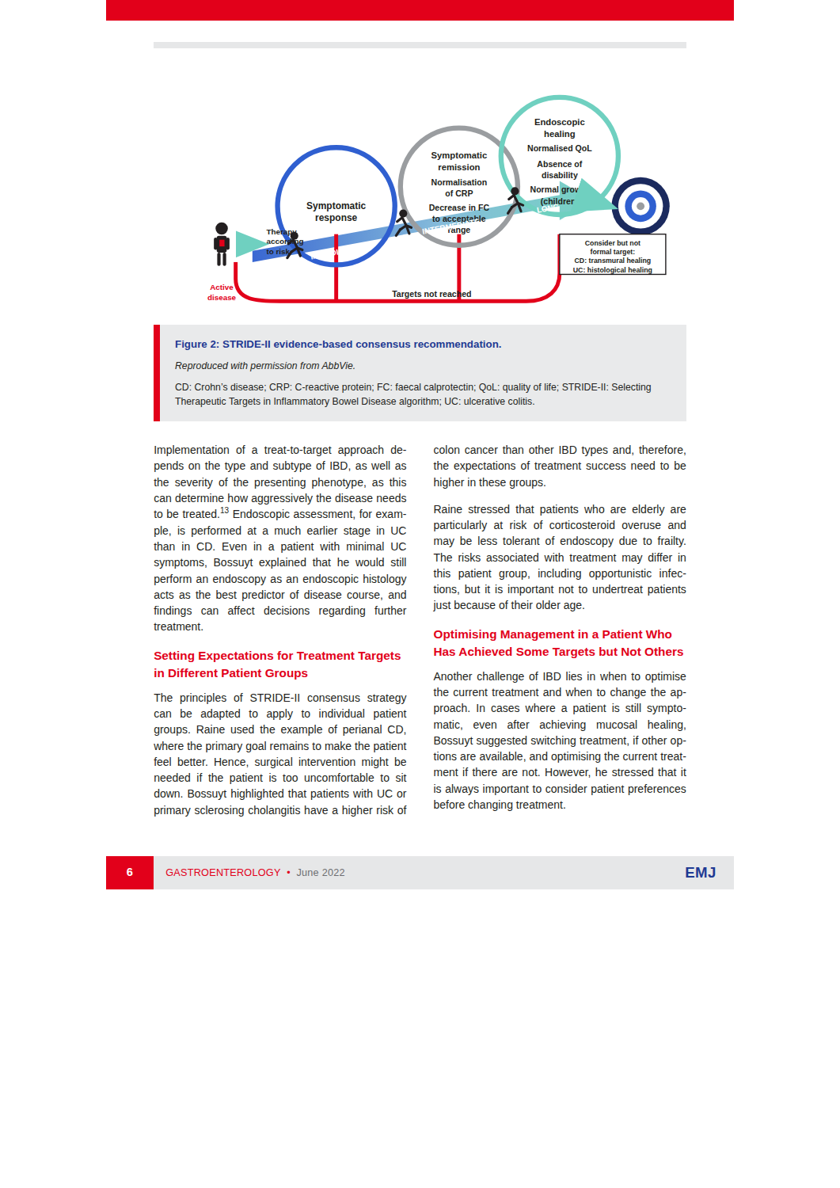Symptomatic response Symptomatic remission Normalisation of CRP Decrease in FC to acceptable range Endoscopic healing Normalised QoL Absence of disability Normal growth (children) Active disease Therapy according to risk IMMEDIATE INTERMEDIATE LONG Targets not reached Consider but not formal target: CD: transmural healing UC: histological healing
Figure 2: STRIDE-II evidence-based consensus recommendation.
Reproduced with permission from AbbVie.
CD: Crohn’s disease; CRP: C-reactive protein; FC: faecal calprotectin; QoL: quality of life; STRIDE-II: Selecting Therapeutic Targets in Inflammatory Bowel Disease algorithm; UC: ulcerative colitis.
Implementation of a treat-to-target approach depends on the type and subtype of IBD, as well as the severity of the presenting phenotype, as this can determine how aggressively the disease needs to be treated.13 Endoscopic assessment, for example, is performed at a much earlier stage in UC than in CD. Even in a patient with minimal UC symptoms, Bossuyt explained that he would still perform an endoscopy as an endoscopic histology acts as the best predictor of disease course, and findings can affect decisions regarding further treatment.
Setting Expectations for Treatment Targets in Different Patient Groups
The principles of STRIDE-II consensus strategy can be adapted to apply to individual patient groups. Raine used the example of perianal CD, where the primary goal remains to make the patient feel better. Hence, surgical intervention might be needed if the patient is too uncomfortable to sit down. Bossuyt highlighted that patients with UC or primary sclerosing cholangitis have a higher risk of colon cancer than other IBD types and, therefore, the expectations of treatment success need to be higher in these groups.
Raine stressed that patients who are elderly are particularly at risk of corticosteroid overuse and may be less tolerant of endoscopy due to frailty. The risks associated with treatment may differ in this patient group, including opportunistic infections, but it is important not to undertreat patients just because of their older age.
Optimising Management in a Patient Who Has Achieved Some Targets but Not Others
Another challenge of IBD lies in when to optimise the current treatment and when to change the approach. In cases where a patient is still symptomatic, even after achieving mucosal healing, Bossuyt suggested switching treatment, if other options are available, and optimising the current treatment if there are not. However, he stressed that it is always important to consider patient preferences before changing treatment.
6
GASTROENTEROLOGY • June 2022
EMJ